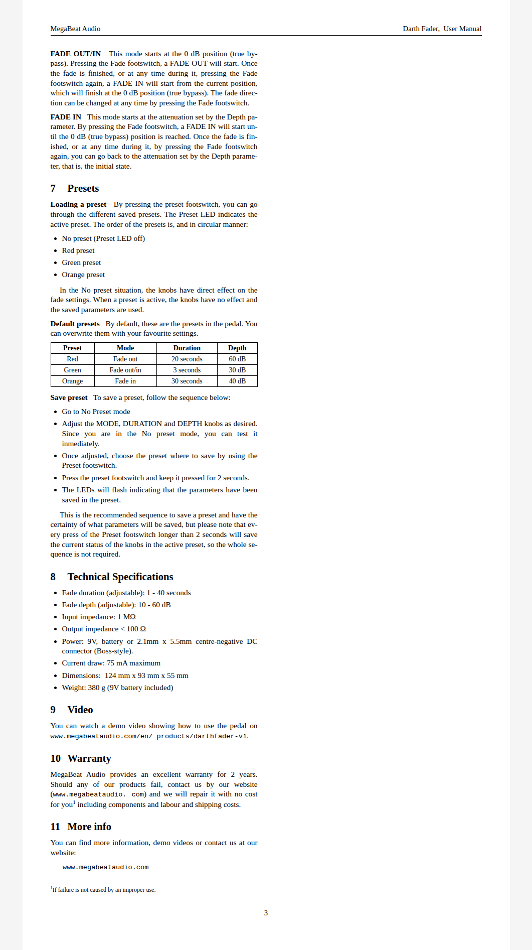MegaBeat Audio
Darth Fader, User Manual
FADE OUT/IN This mode starts at the 0 dB position (true bypass). Pressing the Fade footswitch, a FADE OUT will start. Once the fade is finished, or at any time during it, pressing the Fade footswitch again, a FADE IN will start from the current position, which will finish at the 0 dB position (true bypass). The fade direction can be changed at any time by pressing the Fade footswitch.
FADE IN This mode starts at the attenuation set by the Depth parameter. By pressing the Fade footswitch, a FADE IN will start until the 0 dB (true bypass) position is reached. Once the fade is finished, or at any time during it, by pressing the Fade footswitch again, you can go back to the attenuation set by the Depth parameter, that is, the initial state.
7 Presets
Loading a preset By pressing the preset footswitch, you can go through the different saved presets. The Preset LED indicates the active preset. The order of the presets is, and in circular manner:
No preset (Preset LED off)
Red preset
Green preset
Orange preset
In the No preset situation, the knobs have direct effect on the fade settings. When a preset is active, the knobs have no effect and the saved parameters are used.
Default presets By default, these are the presets in the pedal. You can overwrite them with your favourite settings.
| Preset | Mode | Duration | Depth |
| --- | --- | --- | --- |
| Red | Fade out | 20 seconds | 60 dB |
| Green | Fade out/in | 3 seconds | 30 dB |
| Orange | Fade in | 30 seconds | 40 dB |
Save preset To save a preset, follow the sequence below:
Go to No Preset mode
Adjust the MODE, DURATION and DEPTH knobs as desired. Since you are in the No preset mode, you can test it inmediately.
Once adjusted, choose the preset where to save by using the Preset footswitch.
Press the preset footswitch and keep it pressed for 2 seconds.
The LEDs will flash indicating that the parameters have been saved in the preset.
This is the recommended sequence to save a preset and have the certainty of what parameters will be saved, but please note that every press of the Preset footswitch longer than 2 seconds will save the current status of the knobs in the active preset, so the whole sequence is not required.
8 Technical Specifications
Fade duration (adjustable): 1 - 40 seconds
Fade depth (adjustable): 10 - 60 dB
Input impedance: 1 MΩ
Output impedance < 100 Ω
Power: 9V, battery or 2.1mm x 5.5mm centre-negative DC connector (Boss-style).
Current draw: 75 mA maximum
Dimensions: 124 mm x 93 mm x 55 mm
Weight: 380 g (9V battery included)
9 Video
You can watch a demo video showing how to use the pedal on www.megabeataudio.com/en/ products/darthfader-v1.
10 Warranty
MegaBeat Audio provides an excellent warranty for 2 years. Should any of our products fail, contact us by our website (www.megabeataudio. com) and we will repair it with no cost for you1 including components and labour and shipping costs.
11 More info
You can find more information, demo videos or contact us at our website:
www.megabeataudio.com
1If failure is not caused by an improper use.
3